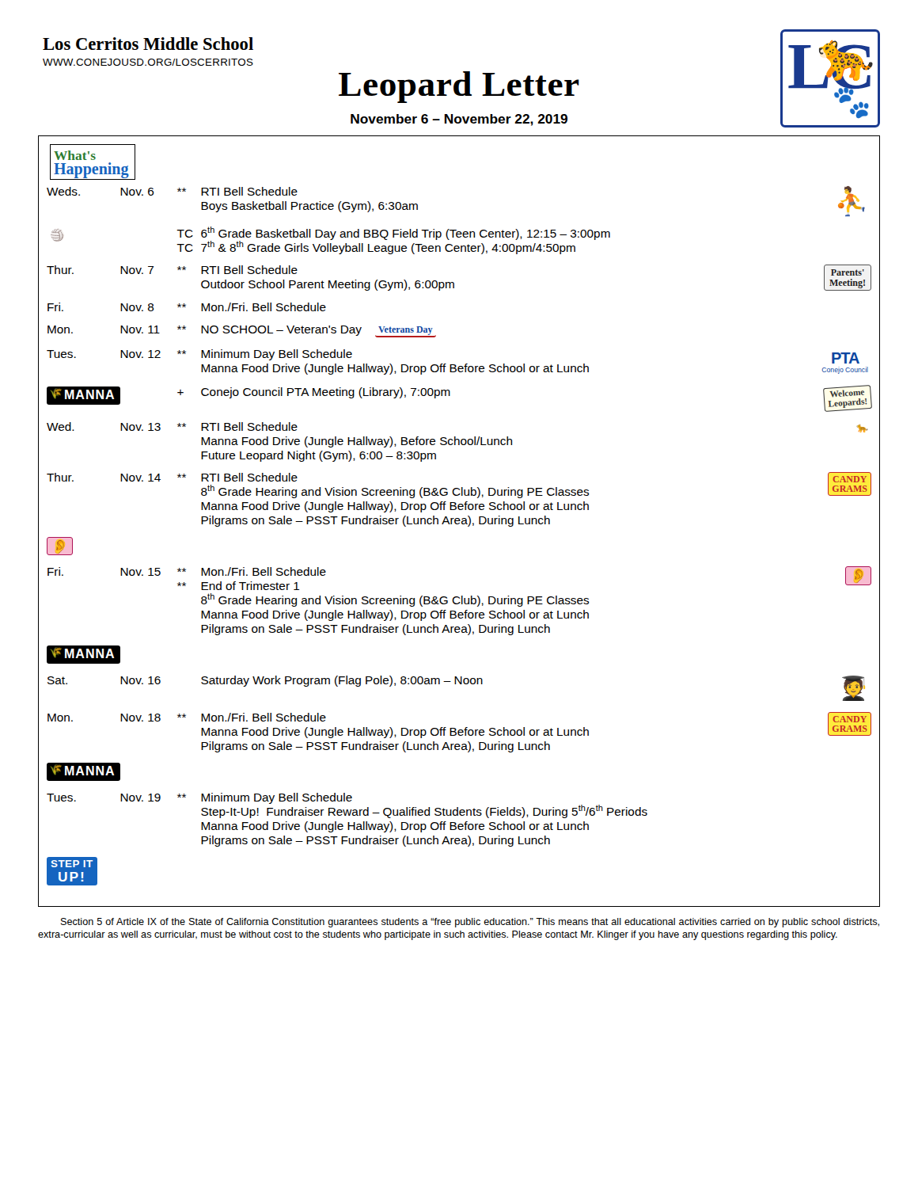Los Cerritos Middle School
WWW.CONEJOUSD.ORG/LOSCERRITOS
Leopard Letter
LC 🐆 🐾
November 6 – November 22, 2019
What's Happening
| Weds. | Nov. 6 | ** | RTI Bell Schedule Boys Basketball Practice (Gym), 6:30am | ⛹ |
| 🏐 | | TC TC | 6 th Grade Basketball Day and BBQ Field Trip (Teen Center), 12:15 – 3:00pm 7 th & 8 th Grade Girls Volleyball League (Teen Center), 4:00pm/4:50pm | |
| Thur. | Nov. 7 | ** | RTI Bell Schedule Outdoor School Parent Meeting (Gym), 6:00pm | Parents' Meeting! |
| Fri. | Nov. 8 | ** | Mon./Fri. Bell Schedule | |
| Mon. | Nov. 11 | ** | NO SCHOOL – Veteran's Day Veterans Day | |
| Tues. | Nov. 12 | ** | Minimum Day Bell Schedule Manna Food Drive (Jungle Hallway), Drop Off Before School or at Lunch | PTA Conejo Council |
| MANNA | | + | Conejo Council PTA Meeting (Library), 7:00pm | Welcome Leopards! |
| Wed. | Nov. 13 | ** | RTI Bell Schedule Manna Food Drive (Jungle Hallway), Before School/Lunch Future Leopard Night (Gym), 6:00 – 8:30pm | 🐆 |
| Thur. | Nov. 14 | ** | RTI Bell Schedule 8 th Grade Hearing and Vision Screening (B&G Club), During PE Classes Manna Food Drive (Jungle Hallway), Drop Off Before School or at Lunch Pilgrams on Sale – PSST Fundraiser (Lunch Area), During Lunch | CANDY GRAMS |
| 👂 | |
| Fri. | Nov. 15 | ** ** | Mon./Fri. Bell Schedule End of Trimester 1 8 th Grade Hearing and Vision Screening (B&G Club), During PE Classes Manna Food Drive (Jungle Hallway), Drop Off Before School or at Lunch Pilgrams on Sale – PSST Fundraiser (Lunch Area), During Lunch | 👂 |
| MANNA | |
| Sat. | Nov. 16 | | Saturday Work Program (Flag Pole), 8:00am – Noon | 🧑‍🎓 |
| Mon. | Nov. 18 | ** | Mon./Fri. Bell Schedule Manna Food Drive (Jungle Hallway), Drop Off Before School or at Lunch Pilgrams on Sale – PSST Fundraiser (Lunch Area), During Lunch | CANDY GRAMS |
| MANNA | |
| Tues. | Nov. 19 | ** | Minimum Day Bell Schedule Step-It-Up! Fundraiser Reward – Qualified Students (Fields), During 5 th /6 th Periods Manna Food Drive (Jungle Hallway), Drop Off Before School or at Lunch Pilgrams on Sale – PSST Fundraiser (Lunch Area), During Lunch | |
| STEP IT UP! | |
Section 5 of Article IX of the State of California Constitution guarantees students a “free public education.” This means that all educational activities carried on by public school districts, extra-curricular as well as curricular, must be without cost to the students who participate in such activities. Please contact Mr. Klinger if you have any questions regarding this policy.